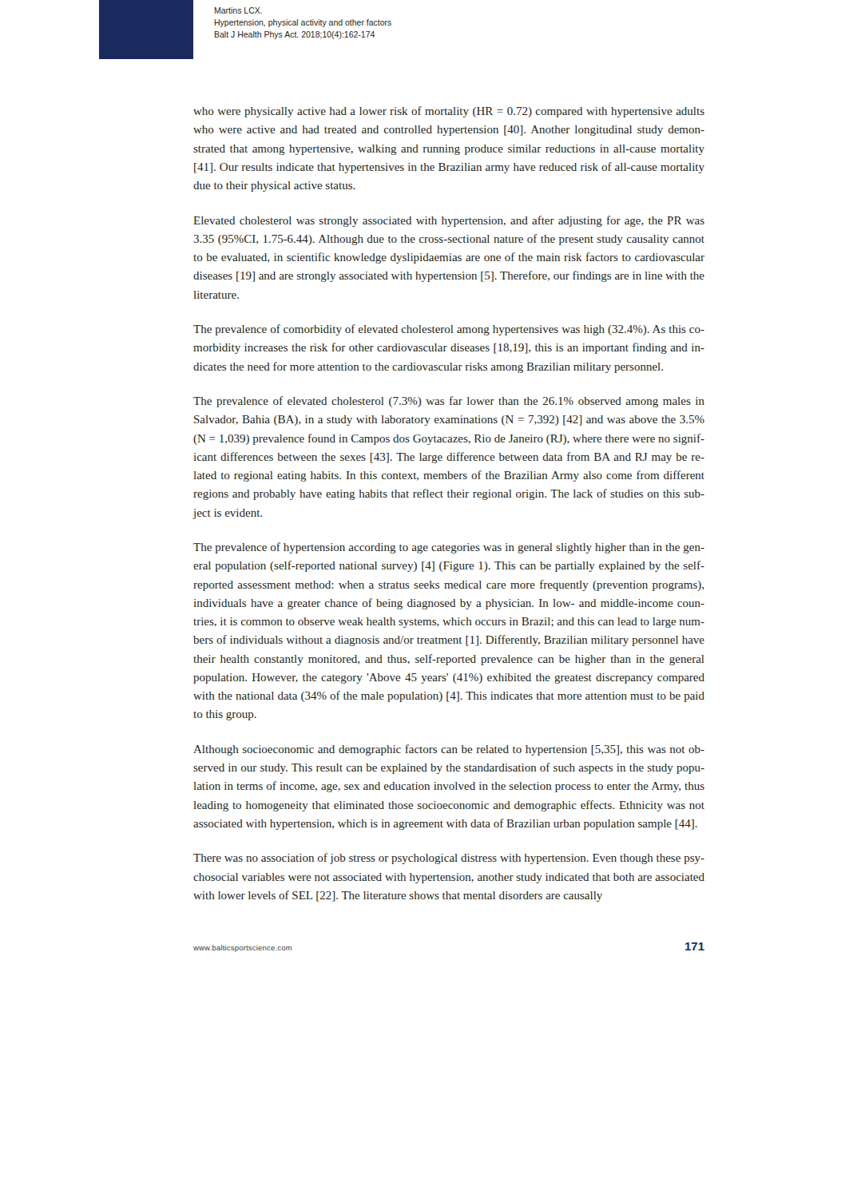Martins LCX.
Hypertension, physical activity and other factors
Balt J Health Phys Act. 2018;10(4):162-174
who were physically active had a lower risk of mortality (HR = 0.72) compared with hypertensive adults who were active and had treated and controlled hypertension [40]. Another longitudinal study demonstrated that among hypertensive, walking and running produce similar reductions in all-cause mortality [41]. Our results indicate that hypertensives in the Brazilian army have reduced risk of all-cause mortality due to their physical active status.
Elevated cholesterol was strongly associated with hypertension, and after adjusting for age, the PR was 3.35 (95%CI, 1.75-6.44). Although due to the cross-sectional nature of the present study causality cannot to be evaluated, in scientific knowledge dyslipidaemias are one of the main risk factors to cardiovascular diseases [19] and are strongly associated with hypertension [5]. Therefore, our findings are in line with the literature.
The prevalence of comorbidity of elevated cholesterol among hypertensives was high (32.4%). As this comorbidity increases the risk for other cardiovascular diseases [18,19], this is an important finding and indicates the need for more attention to the cardiovascular risks among Brazilian military personnel.
The prevalence of elevated cholesterol (7.3%) was far lower than the 26.1% observed among males in Salvador, Bahia (BA), in a study with laboratory examinations (N = 7,392) [42] and was above the 3.5% (N = 1,039) prevalence found in Campos dos Goytacazes, Rio de Janeiro (RJ), where there were no significant differences between the sexes [43]. The large difference between data from BA and RJ may be related to regional eating habits. In this context, members of the Brazilian Army also come from different regions and probably have eating habits that reflect their regional origin. The lack of studies on this subject is evident.
The prevalence of hypertension according to age categories was in general slightly higher than in the general population (self-reported national survey) [4] (Figure 1). This can be partially explained by the self-reported assessment method: when a stratus seeks medical care more frequently (prevention programs), individuals have a greater chance of being diagnosed by a physician. In low- and middle-income countries, it is common to observe weak health systems, which occurs in Brazil; and this can lead to large numbers of individuals without a diagnosis and/or treatment [1]. Differently, Brazilian military personnel have their health constantly monitored, and thus, self-reported prevalence can be higher than in the general population. However, the category 'Above 45 years' (41%) exhibited the greatest discrepancy compared with the national data (34% of the male population) [4]. This indicates that more attention must to be paid to this group.
Although socioeconomic and demographic factors can be related to hypertension [5,35], this was not observed in our study. This result can be explained by the standardisation of such aspects in the study population in terms of income, age, sex and education involved in the selection process to enter the Army, thus leading to homogeneity that eliminated those socioeconomic and demographic effects. Ethnicity was not associated with hypertension, which is in agreement with data of Brazilian urban population sample [44].
There was no association of job stress or psychological distress with hypertension. Even though these psychosocial variables were not associated with hypertension, another study indicated that both are associated with lower levels of SEL [22]. The literature shows that mental disorders are causally
www.balticsportscience.com
171